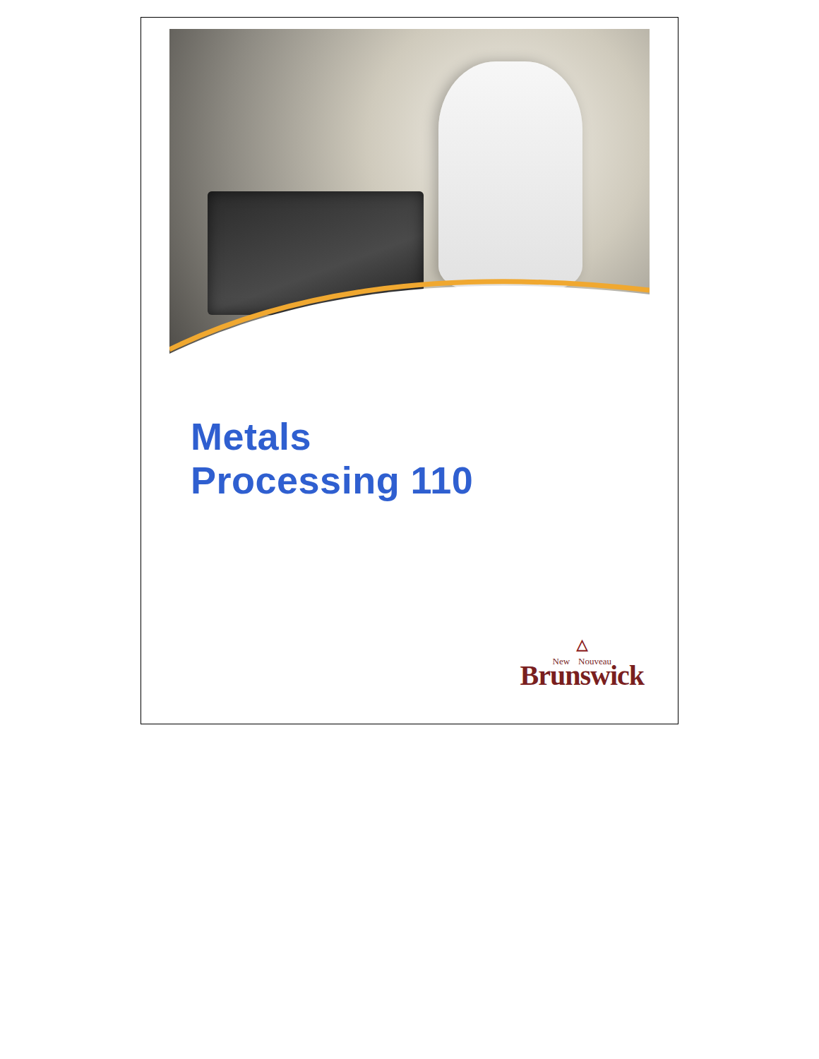Metals Processing 110
▵
New Nouveau
Brunswick